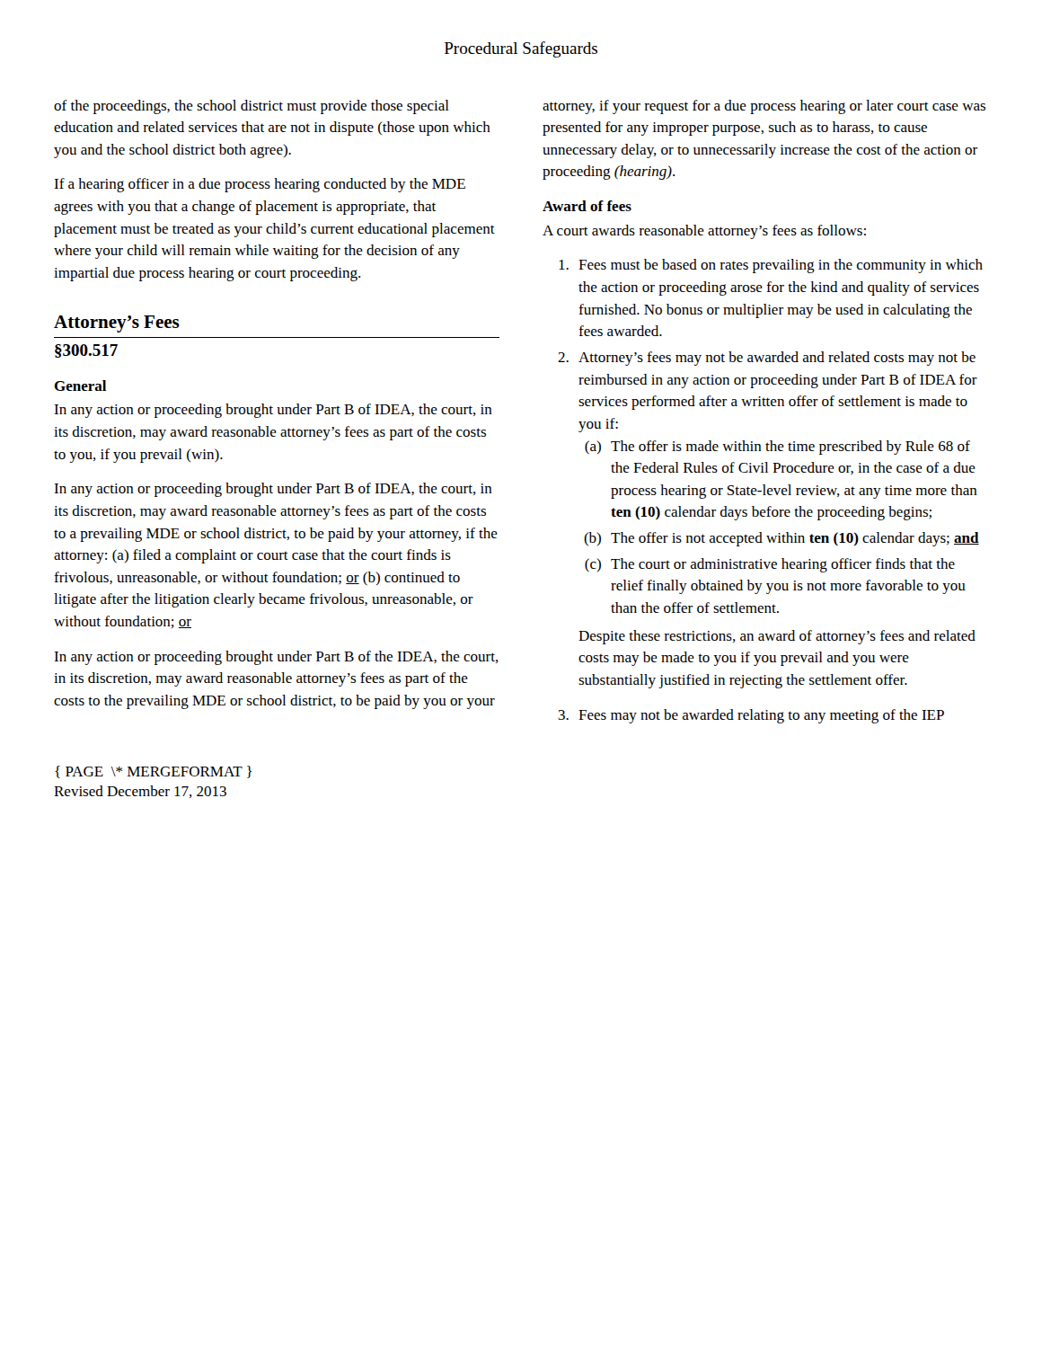Procedural Safeguards
of the proceedings, the school district must provide those special education and related services that are not in dispute (those upon which you and the school district both agree).
If a hearing officer in a due process hearing conducted by the MDE agrees with you that a change of placement is appropriate, that placement must be treated as your child’s current educational placement where your child will remain while waiting for the decision of any impartial due process hearing or court proceeding.
Attorney’s Fees
§300.517
General
In any action or proceeding brought under Part B of IDEA, the court, in its discretion, may award reasonable attorney’s fees as part of the costs to you, if you prevail (win).
In any action or proceeding brought under Part B of IDEA, the court, in its discretion, may award reasonable attorney’s fees as part of the costs to a prevailing MDE or school district, to be paid by your attorney, if the attorney: (a) filed a complaint or court case that the court finds is frivolous, unreasonable, or without foundation; or (b) continued to litigate after the litigation clearly became frivolous, unreasonable, or without foundation; or
In any action or proceeding brought under Part B of the IDEA, the court, in its discretion, may award reasonable attorney’s fees as part of the costs to the prevailing MDE or school district, to be paid by you or your attorney, if your request for a due process hearing or later court case was presented for any improper purpose, such as to harass, to cause unnecessary delay, or to unnecessarily increase the cost of the action or proceeding (hearing).
Award of fees
A court awards reasonable attorney’s fees as follows:
Fees must be based on rates prevailing in the community in which the action or proceeding arose for the kind and quality of services furnished. No bonus or multiplier may be used in calculating the fees awarded.
Attorney’s fees may not be awarded and related costs may not be reimbursed in any action or proceeding under Part B of IDEA for services performed after a written offer of settlement is made to you if:
The offer is made within the time prescribed by Rule 68 of the Federal Rules of Civil Procedure or, in the case of a due process hearing or State-level review, at any time more than ten (10) calendar days before the proceeding begins;
The offer is not accepted within ten (10) calendar days; and
The court or administrative hearing officer finds that the relief finally obtained by you is not more favorable to you than the offer of settlement.
Despite these restrictions, an award of attorney’s fees and related costs may be made to you if you prevail and you were substantially justified in rejecting the settlement offer.
Fees may not be awarded relating to any meeting of the IEP
{ PAGE \* MERGEFORMAT }
Revised December 17, 2013